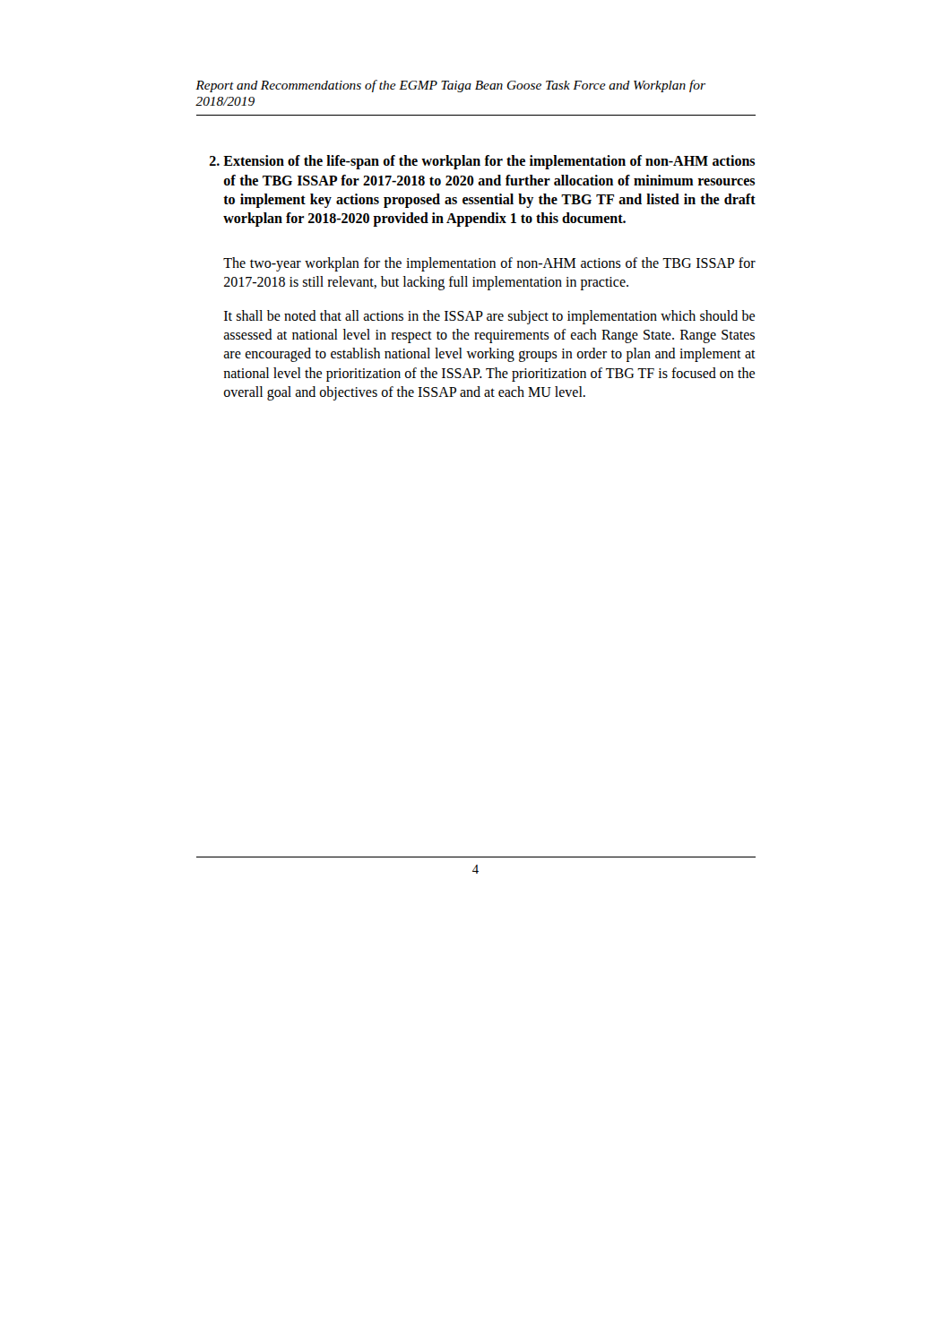Report and Recommendations of the EGMP Taiga Bean Goose Task Force and Workplan for 2018/2019
Extension of the life-span of the workplan for the implementation of non-AHM actions of the TBG ISSAP for 2017-2018 to 2020 and further allocation of minimum resources to implement key actions proposed as essential by the TBG TF and listed in the draft workplan for 2018-2020 provided in Appendix 1 to this document.
The two-year workplan for the implementation of non-AHM actions of the TBG ISSAP for 2017-2018 is still relevant, but lacking full implementation in practice.
It shall be noted that all actions in the ISSAP are subject to implementation which should be assessed at national level in respect to the requirements of each Range State. Range States are encouraged to establish national level working groups in order to plan and implement at national level the prioritization of the ISSAP. The prioritization of TBG TF is focused on the overall goal and objectives of the ISSAP and at each MU level.
4